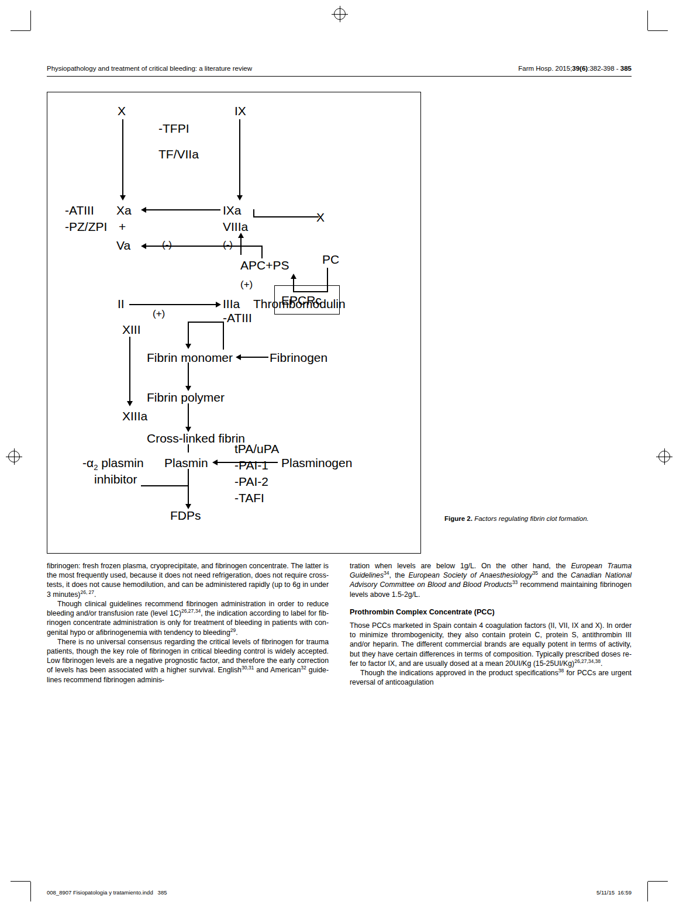Physiopathology and treatment of critical bleeding: a literature review
Farm Hosp. 2015;39(6):382-398 - 385
X IX -TFPI TF/VIIa
-ATIII Xa IXa X
-PZ/ZPI + VIIIa Va (-) (-)
APC+PS PC
(+)
EPCRc II IIIa Thrombomodulin
(+) -ATIII XIII
Fibrin monomer Fibrinogen
Fibrin polymer XIIIa
Cross-linked fibrin Plasmin Plasminogen tPA/uPA
-PAI-1 -PAI-2 -TAFI -α2 plasmin inhibitor
FDPs
Figure 2. Factors regulating fibrin clot formation.
fibrinogen: fresh frozen plasma, cryoprecipitate, and fibrinogen concentrate. The latter is the most frequently used, because it does not need refrigeration, does not require cross-tests, it does not cause hemodilution, and can be administered rapidly (up to 6g in under 3 minutes)26, 27.
Though clinical guidelines recommend fibrinogen administration in order to reduce bleeding and/or transfusion rate (level 1C)26,27,34, the indication according to label for fibrinogen concentrate administration is only for treatment of bleeding in patients with congenital hypo or afibrinogenemia with tendency to bleeding29.
There is no universal consensus regarding the critical levels of fibrinogen for trauma patients, though the key role of fibrinogen in critical bleeding control is widely accepted. Low fibrinogen levels are a negative prognostic factor, and therefore the early correction of levels has been associated with a higher survival. English30,31 and American32 guidelines recommend fibrinogen adminis-
tration when levels are below 1g/L. On the other hand, the European Trauma Guidelines34, the European Society of Anaesthesiology35 and the Canadian National Advisory Committee on Blood and Blood Products33 recommend maintaining fibrinogen levels above 1.5-2g/L.
Prothrombin Complex Concentrate (PCC)
Those PCCs marketed in Spain contain 4 coagulation factors (II, VII, IX and X). In order to minimize thrombogenicity, they also contain protein C, protein S, antithrombin III and/or heparin. The different commercial brands are equally potent in terms of activity, but they have certain differences in terms of composition. Typically prescribed doses refer to factor IX, and are usually dosed at a mean 20UI/Kg (15-25UI/Kg)26,27,34,38.
Though the indications approved in the product specifications38 for PCCs are urgent reversal of anticoagulation
008_8907 Fisiopatologia y tratamiento.indd 385
5/11/15 16:59